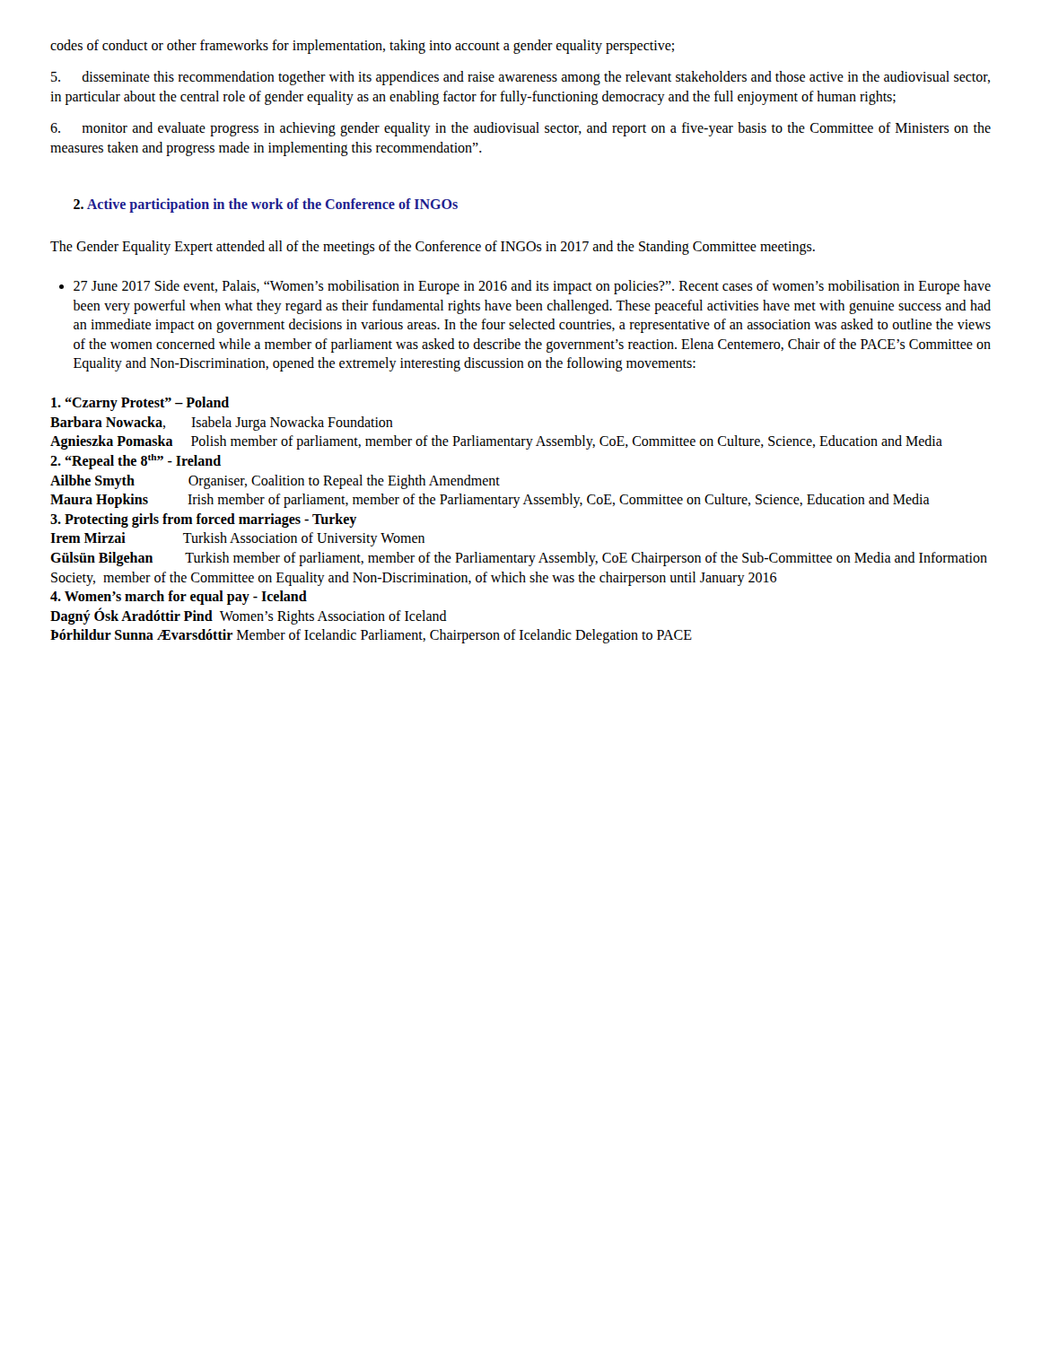codes of conduct or other frameworks for implementation, taking into account a gender equality perspective;
5. disseminate this recommendation together with its appendices and raise awareness among the relevant stakeholders and those active in the audiovisual sector, in particular about the central role of gender equality as an enabling factor for fully-functioning democracy and the full enjoyment of human rights;
6. monitor and evaluate progress in achieving gender equality in the audiovisual sector, and report on a five-year basis to the Committee of Ministers on the measures taken and progress made in implementing this recommendation”.
2. Active participation in the work of the Conference of INGOs
The Gender Equality Expert attended all of the meetings of the Conference of INGOs in 2017 and the Standing Committee meetings.
27 June 2017 Side event, Palais, “Women’s mobilisation in Europe in 2016 and its impact on policies?”. Recent cases of women’s mobilisation in Europe have been very powerful when what they regard as their fundamental rights have been challenged. These peaceful activities have met with genuine success and had an immediate impact on government decisions in various areas. In the four selected countries, a representative of an association was asked to outline the views of the women concerned while a member of parliament was asked to describe the government’s reaction. Elena Centemero, Chair of the PACE’s Committee on Equality and Non-Discrimination, opened the extremely interesting discussion on the following movements:
1. “Czarny Protest” – Poland
Barbara Nowacka, Isabela Jurga Nowacka Foundation
Agnieszka Pomaska Polish member of parliament, member of the Parliamentary Assembly, CoE, Committee on Culture, Science, Education and Media
2. “Repeal the 8th” - Ireland
Ailbhe Smyth Organiser, Coalition to Repeal the Eighth Amendment
Maura Hopkins Irish member of parliament, member of the Parliamentary Assembly, CoE, Committee on Culture, Science, Education and Media
3. Protecting girls from forced marriages - Turkey
Irem Mirzai Turkish Association of University Women
Gülsün Bilgehan Turkish member of parliament, member of the Parliamentary Assembly, CoE Chairperson of the Sub-Committee on Media and Information Society, member of the Committee on Equality and Non-Discrimination, of which she was the chairperson until January 2016
4. Women’s march for equal pay - Iceland
Dagný Ósk Aradóttir Pind Women’s Rights Association of Iceland
Þórhildur Sunna Ævarsdóttir Member of Icelandic Parliament, Chairperson of Icelandic Delegation to PACE